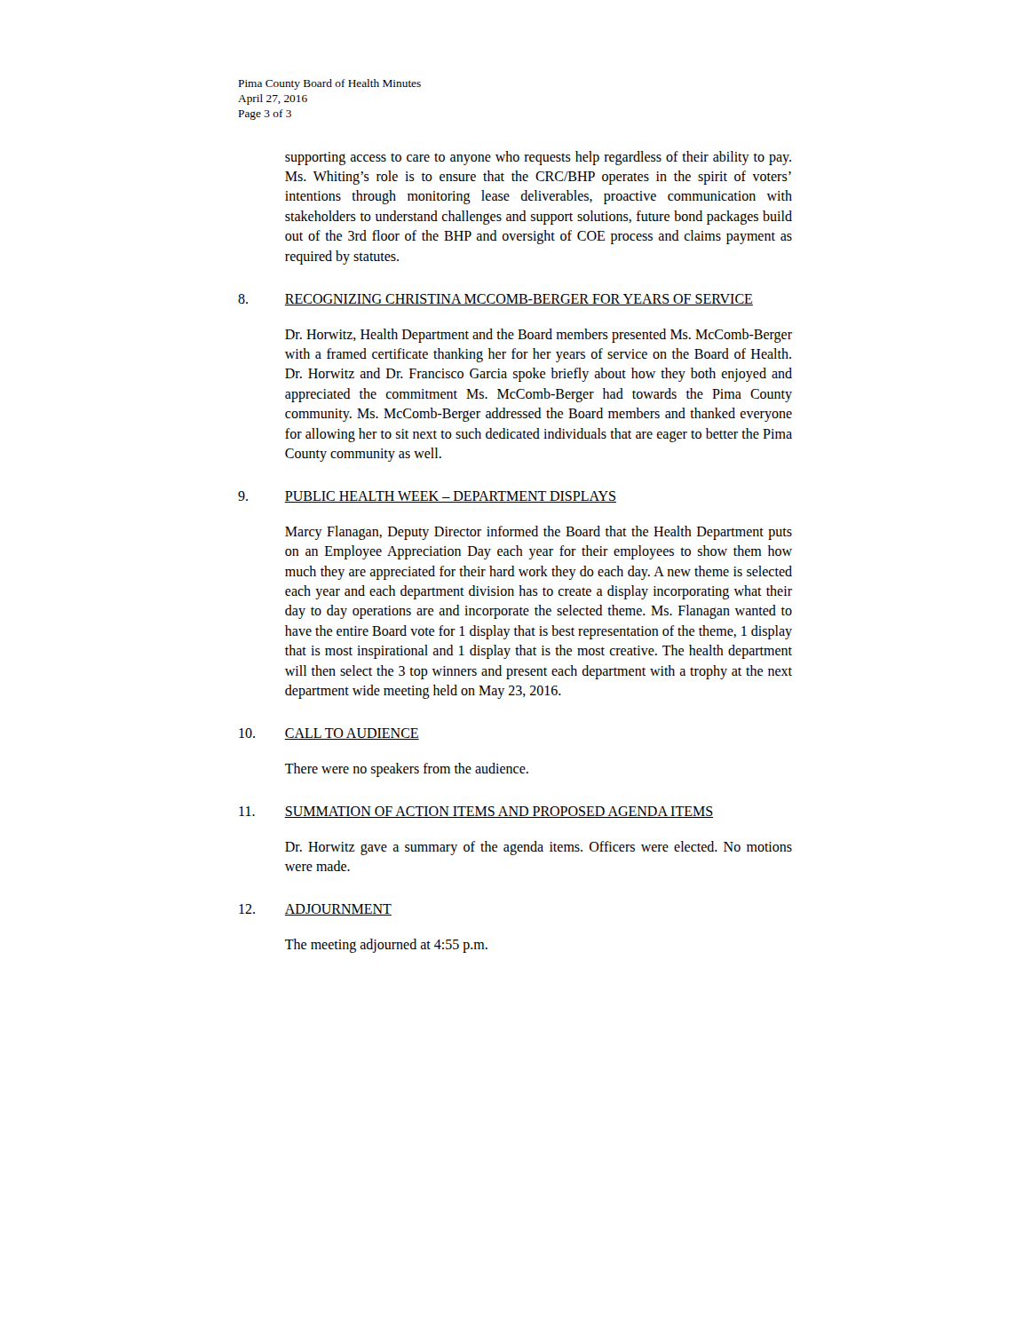Pima County Board of Health Minutes
April 27, 2016
Page 3 of 3
supporting access to care to anyone who requests help regardless of their ability to pay. Ms. Whiting’s role is to ensure that the CRC/BHP operates in the spirit of voters’ intentions through monitoring lease deliverables, proactive communication with stakeholders to understand challenges and support solutions, future bond packages build out of the 3rd floor of the BHP and oversight of COE process and claims payment as required by statutes.
8.
RECOGNIZING CHRISTINA MCCOMB-BERGER FOR YEARS OF SERVICE
Dr. Horwitz, Health Department and the Board members presented Ms. McComb-Berger with a framed certificate thanking her for her years of service on the Board of Health. Dr. Horwitz and Dr. Francisco Garcia spoke briefly about how they both enjoyed and appreciated the commitment Ms. McComb-Berger had towards the Pima County community. Ms. McComb-Berger addressed the Board members and thanked everyone for allowing her to sit next to such dedicated individuals that are eager to better the Pima County community as well.
9.
PUBLIC HEALTH WEEK – DEPARTMENT DISPLAYS
Marcy Flanagan, Deputy Director informed the Board that the Health Department puts on an Employee Appreciation Day each year for their employees to show them how much they are appreciated for their hard work they do each day. A new theme is selected each year and each department division has to create a display incorporating what their day to day operations are and incorporate the selected theme. Ms. Flanagan wanted to have the entire Board vote for 1 display that is best representation of the theme, 1 display that is most inspirational and 1 display that is the most creative. The health department will then select the 3 top winners and present each department with a trophy at the next department wide meeting held on May 23, 2016.
10.
CALL TO AUDIENCE
There were no speakers from the audience.
11.
SUMMATION OF ACTION ITEMS AND PROPOSED AGENDA ITEMS
Dr. Horwitz gave a summary of the agenda items. Officers were elected. No motions were made.
12.
ADJOURNMENT
The meeting adjourned at 4:55 p.m.